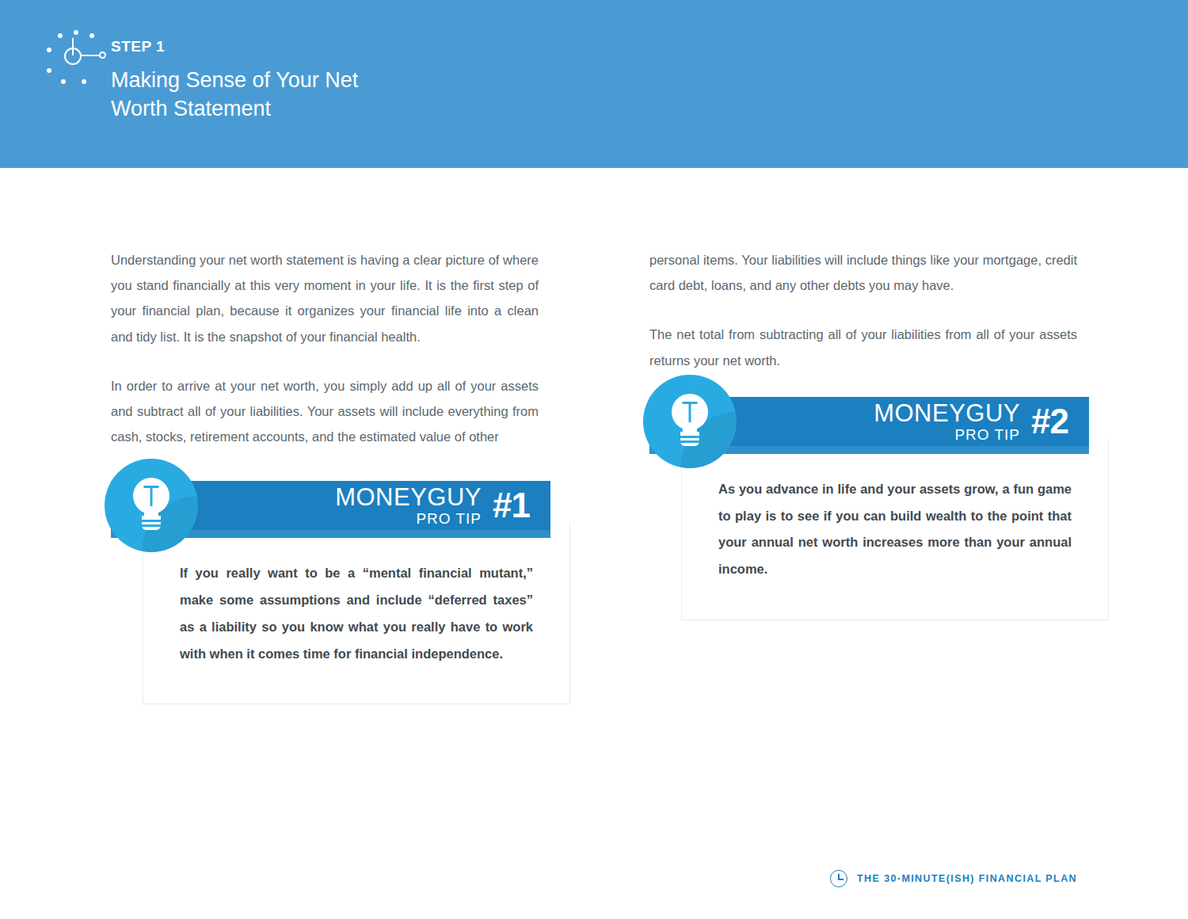STEP 1
Making Sense of Your Net
Worth Statement
Understanding your net worth statement is having a clear picture of where you stand financially at this very moment in your life. It is the first step of your financial plan, because it organizes your financial life into a clean and tidy list. It is the snapshot of your financial health.
In order to arrive at your net worth, you simply add up all of your assets and subtract all of your liabilities. Your assets will include everything from cash, stocks, retirement accounts, and the estimated value of other
MONEYGUY PRO TIP
#1
If you really want to be a “mental financial mutant,” make some assumptions and include “deferred taxes” as a liability so you know what you really have to work with when it comes time for financial independence.
personal items. Your liabilities will include things like your mortgage, credit card debt, loans, and any other debts you may have.
The net total from subtracting all of your liabilities from all of your assets returns your net worth.
MONEYGUY PRO TIP
#2
As you advance in life and your assets grow, a fun game to play is to see if you can build wealth to the point that your annual net worth increases more than your annual income.
THE 30-MINUTE(ISH) FINANCIAL PLAN